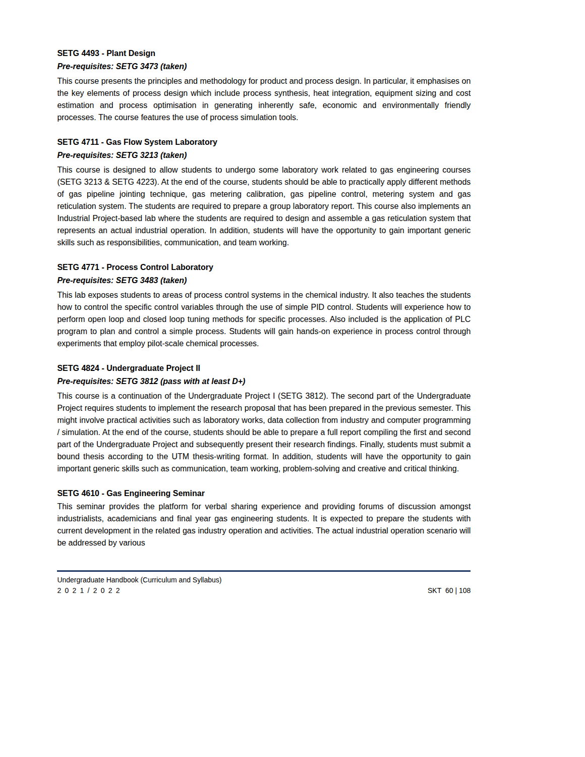SETG 4493 - Plant Design
Pre-requisites: SETG 3473 (taken)
This course presents the principles and methodology for product and process design. In particular, it emphasises on the key elements of process design which include process synthesis, heat integration, equipment sizing and cost estimation and process optimisation in generating inherently safe, economic and environmentally friendly processes. The course features the use of process simulation tools.
SETG 4711 - Gas Flow System Laboratory
Pre-requisites: SETG 3213 (taken)
This course is designed to allow students to undergo some laboratory work related to gas engineering courses (SETG 3213 & SETG 4223). At the end of the course, students should be able to practically apply different methods of gas pipeline jointing technique, gas metering calibration, gas pipeline control, metering system and gas reticulation system. The students are required to prepare a group laboratory report. This course also implements an Industrial Project-based lab where the students are required to design and assemble a gas reticulation system that represents an actual industrial operation. In addition, students will have the opportunity to gain important generic skills such as responsibilities, communication, and team working.
SETG 4771 - Process Control Laboratory
Pre-requisites: SETG 3483 (taken)
This lab exposes students to areas of process control systems in the chemical industry. It also teaches the students how to control the specific control variables through the use of simple PID control. Students will experience how to perform open loop and closed loop tuning methods for specific processes. Also included is the application of PLC program to plan and control a simple process. Students will gain hands-on experience in process control through experiments that employ pilot-scale chemical processes.
SETG 4824 - Undergraduate Project II
Pre-requisites: SETG 3812 (pass with at least D+)
This course is a continuation of the Undergraduate Project I (SETG 3812). The second part of the Undergraduate Project requires students to implement the research proposal that has been prepared in the previous semester. This might involve practical activities such as laboratory works, data collection from industry and computer programming / simulation. At the end of the course, students should be able to prepare a full report compiling the first and second part of the Undergraduate Project and subsequently present their research findings. Finally, students must submit a bound thesis according to the UTM thesis-writing format. In addition, students will have the opportunity to gain important generic skills such as communication, team working, problem-solving and creative and critical thinking.
SETG 4610 - Gas Engineering Seminar
This seminar provides the platform for verbal sharing experience and providing forums of discussion amongst industrialists, academicians and final year gas engineering students. It is expected to prepare the students with current development in the related gas industry operation and activities. The actual industrial operation scenario will be addressed by various
Undergraduate Handbook (Curriculum and Syllabus)
2 0 2 1 / 2 0 2 2 SKT 60 | 108